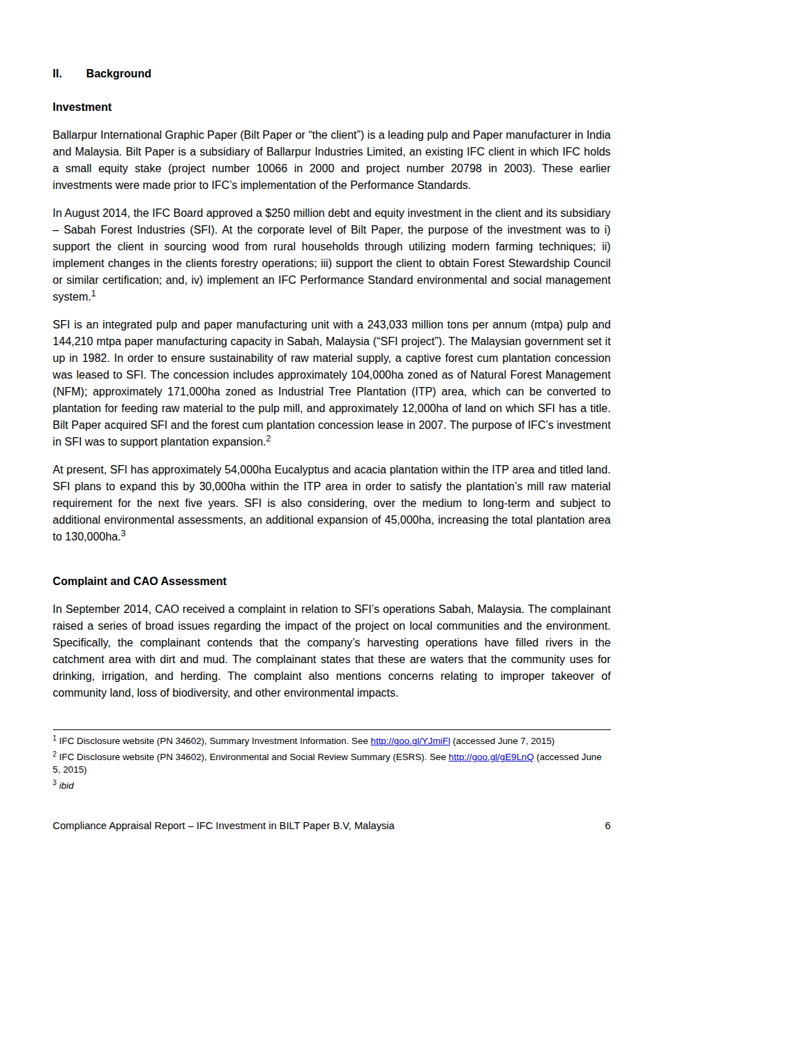II. Background
Investment
Ballarpur International Graphic Paper (Bilt Paper or “the client”) is a leading pulp and Paper manufacturer in India and Malaysia. Bilt Paper is a subsidiary of Ballarpur Industries Limited, an existing IFC client in which IFC holds a small equity stake (project number 10066 in 2000 and project number 20798 in 2003). These earlier investments were made prior to IFC’s implementation of the Performance Standards.
In August 2014, the IFC Board approved a $250 million debt and equity investment in the client and its subsidiary – Sabah Forest Industries (SFI). At the corporate level of Bilt Paper, the purpose of the investment was to i) support the client in sourcing wood from rural households through utilizing modern farming techniques; ii) implement changes in the clients forestry operations; iii) support the client to obtain Forest Stewardship Council or similar certification; and, iv) implement an IFC Performance Standard environmental and social management system.1
SFI is an integrated pulp and paper manufacturing unit with a 243,033 million tons per annum (mtpa) pulp and 144,210 mtpa paper manufacturing capacity in Sabah, Malaysia (“SFI project”). The Malaysian government set it up in 1982. In order to ensure sustainability of raw material supply, a captive forest cum plantation concession was leased to SFI. The concession includes approximately 104,000ha zoned as of Natural Forest Management (NFM); approximately 171,000ha zoned as Industrial Tree Plantation (ITP) area, which can be converted to plantation for feeding raw material to the pulp mill, and approximately 12,000ha of land on which SFI has a title. Bilt Paper acquired SFI and the forest cum plantation concession lease in 2007. The purpose of IFC’s investment in SFI was to support plantation expansion.2
At present, SFI has approximately 54,000ha Eucalyptus and acacia plantation within the ITP area and titled land. SFI plans to expand this by 30,000ha within the ITP area in order to satisfy the plantation’s mill raw material requirement for the next five years. SFI is also considering, over the medium to long-term and subject to additional environmental assessments, an additional expansion of 45,000ha, increasing the total plantation area to 130,000ha.3
Complaint and CAO Assessment
In September 2014, CAO received a complaint in relation to SFI’s operations Sabah, Malaysia. The complainant raised a series of broad issues regarding the impact of the project on local communities and the environment. Specifically, the complainant contends that the company’s harvesting operations have filled rivers in the catchment area with dirt and mud. The complainant states that these are waters that the community uses for drinking, irrigation, and herding. The complaint also mentions concerns relating to improper takeover of community land, loss of biodiversity, and other environmental impacts.
1 IFC Disclosure website (PN 34602), Summary Investment Information. See http://goo.gl/YJmiFl (accessed June 7, 2015)
2 IFC Disclosure website (PN 34602), Environmental and Social Review Summary (ESRS). See http://goo.gl/gE9LnQ (accessed June 5, 2015)
3 ibid
Compliance Appraisal Report – IFC Investment in BILT Paper B.V, Malaysia 6